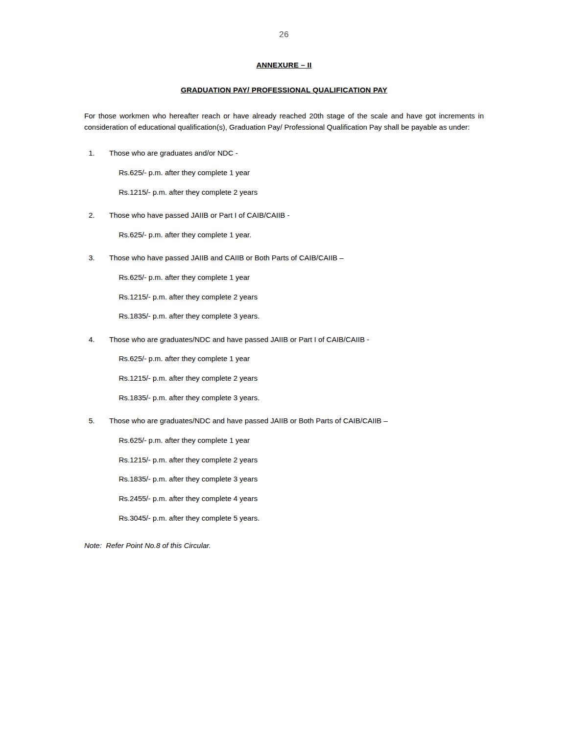26
ANNEXURE – II
GRADUATION PAY/ PROFESSIONAL QUALIFICATION PAY
For those workmen who hereafter reach or have already reached 20th stage of the scale and have got increments in consideration of educational qualification(s), Graduation Pay/ Professional Qualification Pay shall be payable as under:
Those who are graduates and/or NDC -
Rs.625/- p.m. after they complete 1 year
Rs.1215/- p.m. after they complete 2 years
Those who have passed JAIIB or Part I of CAIB/CAIIB -
Rs.625/- p.m. after they complete 1 year.
Those who have passed JAIIB and CAIIB or Both Parts of CAIB/CAIIB –
Rs.625/- p.m. after they complete 1 year
Rs.1215/- p.m. after they complete 2 years
Rs.1835/- p.m. after they complete 3 years.
Those who are graduates/NDC and have passed JAIIB or Part I of CAIB/CAIIB -
Rs.625/- p.m. after they complete 1 year
Rs.1215/- p.m. after they complete 2 years
Rs.1835/- p.m. after they complete 3 years.
Those who are graduates/NDC and have passed JAIIB or Both Parts of CAIB/CAIIB –
Rs.625/- p.m. after they complete 1 year
Rs.1215/- p.m. after they complete 2 years
Rs.1835/- p.m. after they complete 3 years
Rs.2455/- p.m. after they complete 4 years
Rs.3045/- p.m. after they complete 5 years.
Note: Refer Point No.8 of this Circular.